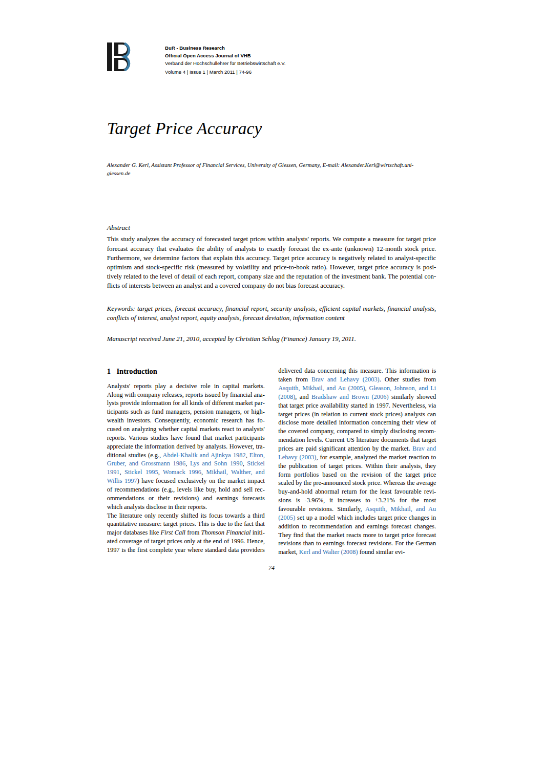BuR - Business Research
Official Open Access Journal of VHB
Verband der Hochschullehrer für Betriebswirtschaft e.V.
Volume 4 | Issue 1 | March 2011 | 74-96
Target Price Accuracy
Alexander G. Kerl, Assistant Professor of Financial Services, University of Giessen, Germany, E-mail: Alexander.Kerl@wirtschaft.uni-giessen.de
Abstract
This study analyzes the accuracy of forecasted target prices within analysts' reports. We compute a measure for target price forecast accuracy that evaluates the ability of analysts to exactly forecast the ex-ante (unknown) 12-month stock price. Furthermore, we determine factors that explain this accuracy. Target price accuracy is negatively related to analyst-specific optimism and stock-specific risk (measured by volatility and price-to-book ratio). However, target price accuracy is positively related to the level of detail of each report, company size and the reputation of the investment bank. The potential conflicts of interests between an analyst and a covered company do not bias forecast accuracy.
Keywords: target prices, forecast accuracy, financial report, security analysis, efficient capital markets, financial analysts, conflicts of interest, analyst report, equity analysis, forecast deviation, information content
Manuscript received June 21, 2010, accepted by Christian Schlag (Finance) January 19, 2011.
1 Introduction
Analysts' reports play a decisive role in capital markets. Along with company releases, reports issued by financial analysts provide information for all kinds of different market participants such as fund managers, pension managers, or high-wealth investors. Consequently, economic research has focused on analyzing whether capital markets react to analysts' reports. Various studies have found that market participants appreciate the information derived by analysts. However, traditional studies (e.g., Abdel-Khalik and Ajinkya 1982, Elton, Gruber, and Grossmann 1986, Lys and Sohn 1990, Stickel 1991, Stickel 1995, Womack 1996, Mikhail, Walther, and Willis 1997) have focused exclusively on the market impact of recommendations (e.g., levels like buy, hold and sell recommendations or their revisions) and earnings forecasts which analysts disclose in their reports.
The literature only recently shifted its focus towards a third quantitative measure: target prices. This is due to the fact that major databases like First Call from Thomson Financial initiated coverage of target prices only at the end of 1996. Hence, 1997 is the first complete year where standard data providers delivered data concerning this measure. This information is taken from Brav and Lehavy (2003). Other studies from Asquith, Mikhail, and Au (2005), Gleason, Johnson, and Li (2008), and Bradshaw and Brown (2006) similarly showed that target price availability started in 1997. Nevertheless, via target prices (in relation to current stock prices) analysts can disclose more detailed information concerning their view of the covered company, compared to simply disclosing recommendation levels. Current US literature documents that target prices are paid significant attention by the market. Brav and Lehavy (2003), for example, analyzed the market reaction to the publication of target prices. Within their analysis, they form portfolios based on the revision of the target price scaled by the pre-announced stock price. Whereas the average buy-and-hold abnormal return for the least favourable revisions is -3.96%, it increases to +3.21% for the most favourable revisions. Similarly, Asquith, Mikhail, and Au (2005) set up a model which includes target price changes in addition to recommendation and earnings forecast changes. They find that the market reacts more to target price forecast revisions than to earnings forecast revisions. For the German market, Kerl and Walter (2008) found similar evi-
74